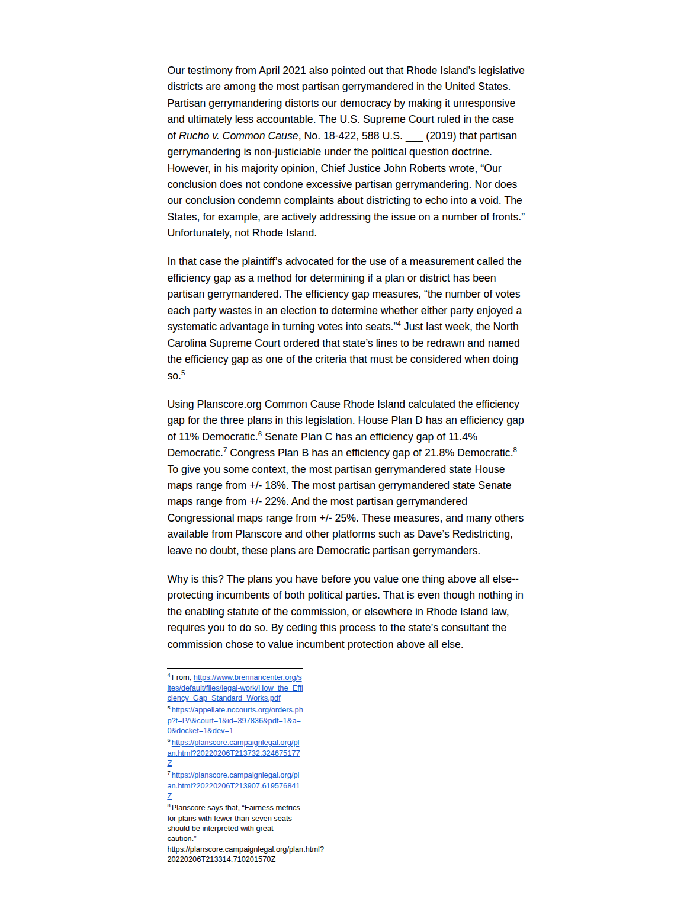Our testimony from April 2021 also pointed out that Rhode Island’s legislative districts are among the most partisan gerrymandered in the United States. Partisan gerrymandering distorts our democracy by making it unresponsive and ultimately less accountable. The U.S. Supreme Court ruled in the case of Rucho v. Common Cause, No. 18-422, 588 U.S. ___ (2019) that partisan gerrymandering is non-justiciable under the political question doctrine. However, in his majority opinion, Chief Justice John Roberts wrote, “Our conclusion does not condone excessive partisan gerrymandering. Nor does our conclusion condemn complaints about districting to echo into a void. The States, for example, are actively addressing the issue on a number of fronts.” Unfortunately, not Rhode Island.
In that case the plaintiff’s advocated for the use of a measurement called the efficiency gap as a method for determining if a plan or district has been partisan gerrymandered. The efficiency gap measures, “the number of votes each party wastes in an election to determine whether either party enjoyed a systematic advantage in turning votes into seats.”4 Just last week, the North Carolina Supreme Court ordered that state’s lines to be redrawn and named the efficiency gap as one of the criteria that must be considered when doing so.5
Using Planscore.org Common Cause Rhode Island calculated the efficiency gap for the three plans in this legislation. House Plan D has an efficiency gap of 11% Democratic.6 Senate Plan C has an efficiency gap of 11.4% Democratic.7 Congress Plan B has an efficiency gap of 21.8% Democratic.8 To give you some context, the most partisan gerrymandered state House maps range from +/- 18%. The most partisan gerrymandered state Senate maps range from +/- 22%. And the most partisan gerrymandered Congressional maps range from +/- 25%. These measures, and many others available from Planscore and other platforms such as Dave’s Redistricting, leave no doubt, these plans are Democratic partisan gerrymanders.
Why is this? The plans you have before you value one thing above all else--protecting incumbents of both political parties. That is even though nothing in the enabling statute of the commission, or elsewhere in Rhode Island law, requires you to do so. By ceding this process to the state’s consultant the commission chose to value incumbent protection above all else.
4 From, https://www.brennancenter.org/sites/default/files/legal-work/How_the_Efficiency_Gap_Standard_Works.pdf
5 https://appellate.nccourts.org/orders.php?t=PA&court=1&id=397836&pdf=1&a=0&docket=1&dev=1
6 https://planscore.campaignlegal.org/plan.html?20220206T213732.324675177Z
7 https://planscore.campaignlegal.org/plan.html?20220206T213907.619576841Z
8 Planscore says that, “Fairness metrics for plans with fewer than seven seats should be interpreted with great caution.” https://planscore.campaignlegal.org/plan.html?20220206T213314.710201570Z